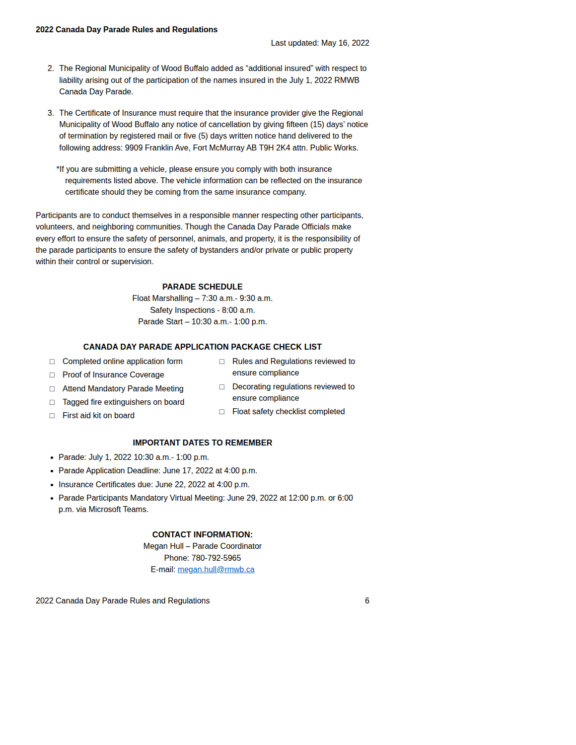2022 Canada Day Parade Rules and Regulations
Last updated: May 16, 2022
The Regional Municipality of Wood Buffalo added as “additional insured” with respect to liability arising out of the participation of the names insured in the July 1, 2022 RMWB Canada Day Parade.
The Certificate of Insurance must require that the insurance provider give the Regional Municipality of Wood Buffalo any notice of cancellation by giving fifteen (15) days’ notice of termination by registered mail or five (5) days written notice hand delivered to the following address: 9909 Franklin Ave, Fort McMurray AB T9H 2K4 attn. Public Works.
*If you are submitting a vehicle, please ensure you comply with both insurance requirements listed above. The vehicle information can be reflected on the insurance certificate should they be coming from the same insurance company.
Participants are to conduct themselves in a responsible manner respecting other participants, volunteers, and neighboring communities. Though the Canada Day Parade Officials make every effort to ensure the safety of personnel, animals, and property, it is the responsibility of the parade participants to ensure the safety of bystanders and/or private or public property within their control or supervision.
PARADE SCHEDULE
Float Marshalling – 7:30 a.m.- 9:30 a.m.
Safety Inspections - 8:00 a.m.
Parade Start – 10:30 a.m.- 1:00 p.m.
CANADA DAY PARADE APPLICATION PACKAGE CHECK LIST
Completed online application form
Proof of Insurance Coverage
Attend Mandatory Parade Meeting
Tagged fire extinguishers on board
First aid kit on board
Rules and Regulations reviewed to ensure compliance
Decorating regulations reviewed to ensure compliance
Float safety checklist completed
IMPORTANT DATES TO REMEMBER
Parade: July 1, 2022 10:30 a.m.- 1:00 p.m.
Parade Application Deadline: June 17, 2022 at 4:00 p.m.
Insurance Certificates due: June 22, 2022 at 4:00 p.m.
Parade Participants Mandatory Virtual Meeting: June 29, 2022 at 12:00 p.m. or 6:00 p.m. via Microsoft Teams.
CONTACT INFORMATION:
Megan Hull – Parade Coordinator
Phone: 780-792-5965
E-mail: megan.hull@rmwb.ca
2022 Canada Day Parade Rules and Regulations 6